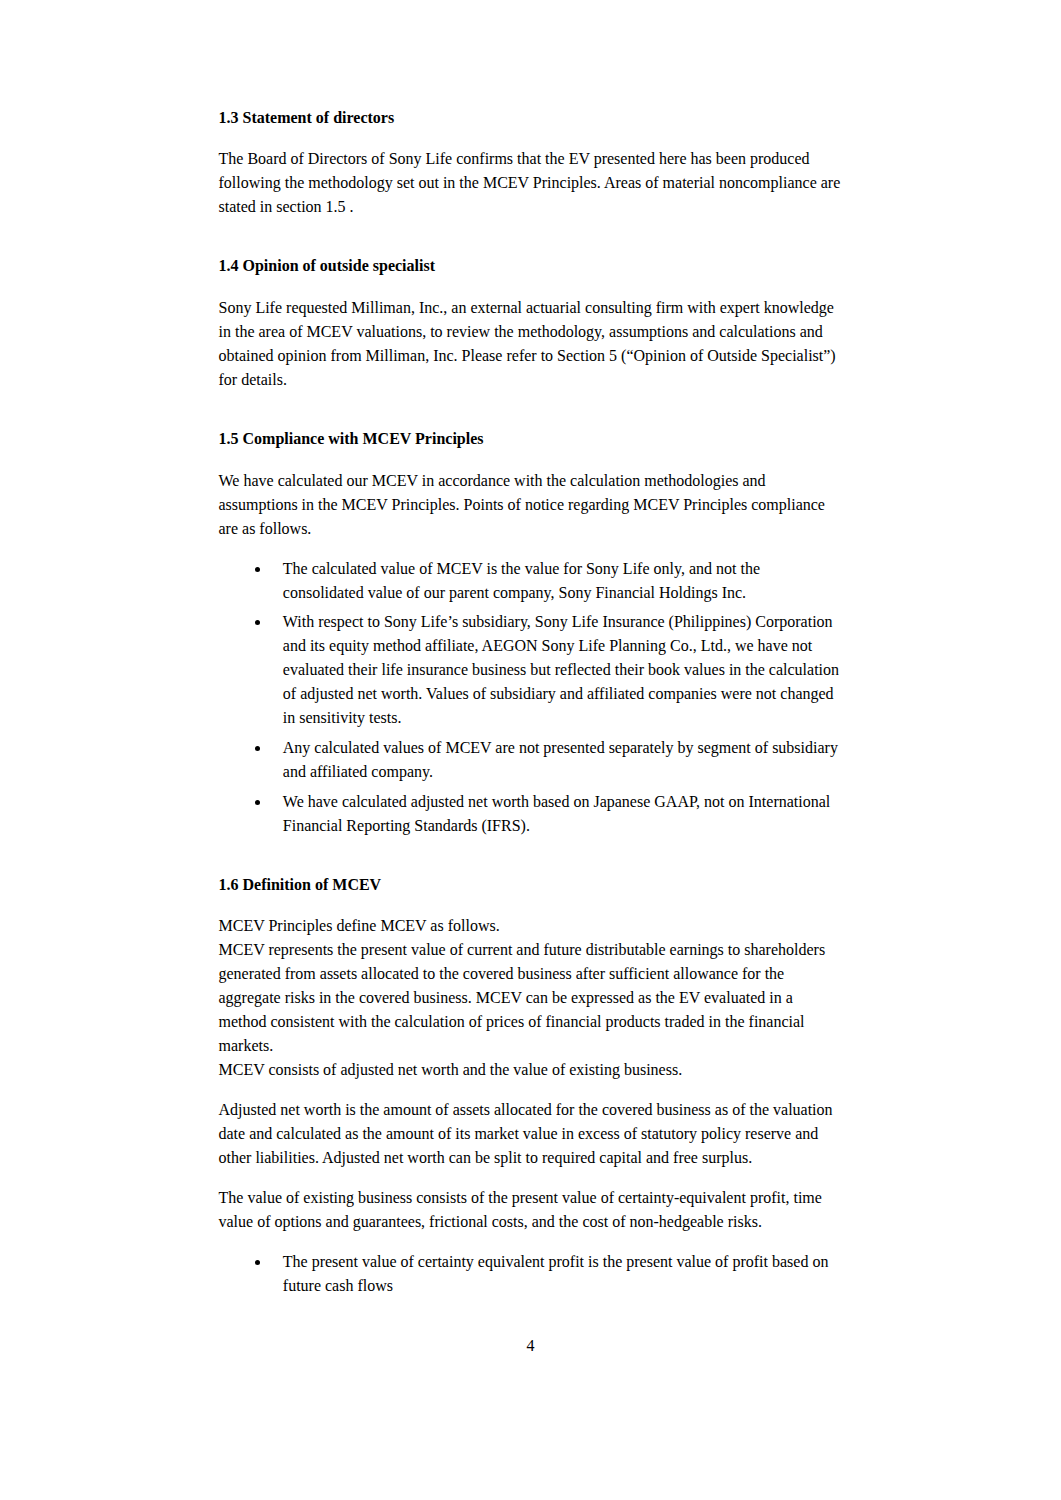1.3 Statement of directors
The Board of Directors of Sony Life confirms that the EV presented here has been produced following the methodology set out in the MCEV Principles. Areas of material noncompliance are stated in section 1.5 .
1.4 Opinion of outside specialist
Sony Life requested Milliman, Inc., an external actuarial consulting firm with expert knowledge in the area of MCEV valuations, to review the methodology, assumptions and calculations and obtained opinion from Milliman, Inc. Please refer to Section 5 (“Opinion of Outside Specialist”) for details.
1.5 Compliance with MCEV Principles
We have calculated our MCEV in accordance with the calculation methodologies and assumptions in the MCEV Principles. Points of notice regarding MCEV Principles compliance are as follows.
The calculated value of MCEV is the value for Sony Life only, and not the consolidated value of our parent company, Sony Financial Holdings Inc.
With respect to Sony Life’s subsidiary, Sony Life Insurance (Philippines) Corporation and its equity method affiliate, AEGON Sony Life Planning Co., Ltd., we have not evaluated their life insurance business but reflected their book values in the calculation of adjusted net worth. Values of subsidiary and affiliated companies were not changed in sensitivity tests.
Any calculated values of MCEV are not presented separately by segment of subsidiary and affiliated company.
We have calculated adjusted net worth based on Japanese GAAP, not on International Financial Reporting Standards (IFRS).
1.6 Definition of MCEV
MCEV Principles define MCEV as follows.
MCEV represents the present value of current and future distributable earnings to shareholders generated from assets allocated to the covered business after sufficient allowance for the aggregate risks in the covered business. MCEV can be expressed as the EV evaluated in a method consistent with the calculation of prices of financial products traded in the financial markets.
MCEV consists of adjusted net worth and the value of existing business.
Adjusted net worth is the amount of assets allocated for the covered business as of the valuation date and calculated as the amount of its market value in excess of statutory policy reserve and other liabilities. Adjusted net worth can be split to required capital and free surplus.
The value of existing business consists of the present value of certainty-equivalent profit, time value of options and guarantees, frictional costs, and the cost of non-hedgeable risks.
The present value of certainty equivalent profit is the present value of profit based on future cash flows
4